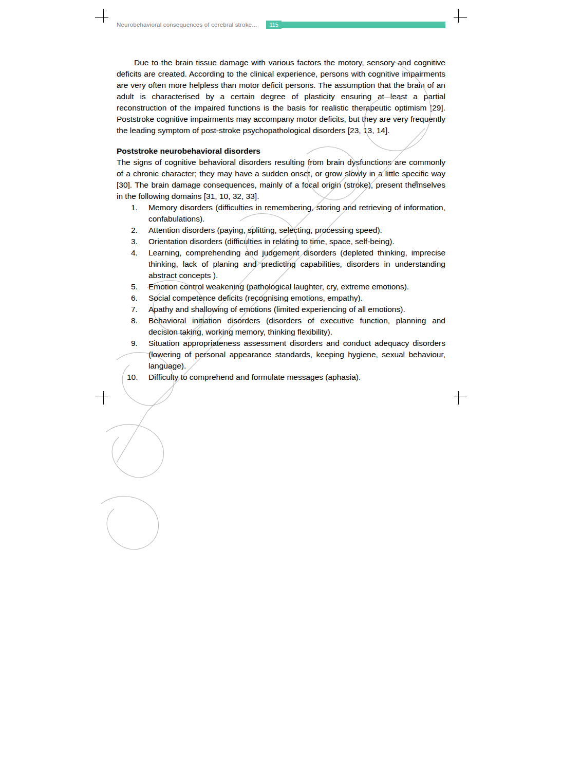Neurobehavioral consequences of cerebral stroke... 115
Due to the brain tissue damage with various factors the motory, sensory and cognitive deficits are created. According to the clinical experience, persons with cognitive impairments are very often more helpless than motor deficit persons. The assumption that the brain of an adult is characterised by a certain degree of plasticity ensuring at least a partial reconstruction of the impaired functions is the basis for realistic therapeutic optimism [29]. Poststroke cognitive impairments may accompany motor deficits, but they are very frequently the leading symptom of post-stroke psychopathological disorders [23, 13, 14].
Poststroke neurobehavioral disorders
The signs of cognitive behavioral disorders resulting from brain dysfunctions are commonly of a chronic character; they may have a sudden onset, or grow slowly in a little specific way [30]. The brain damage consequences, mainly of a focal origin (stroke), present themselves in the following domains [31, 10, 32, 33].
1. Memory disorders (difficulties in remembering, storing and retrieving of information, confabulations).
2. Attention disorders (paying, splitting, selecting, processing speed).
3. Orientation disorders (difficulties in relating to time, space, self-being).
4. Learning, comprehending and judgement disorders (depleted thinking, imprecise thinking, lack of planing and predicting capabilities, disorders in understanding abstract concepts ).
5. Emotion control weakening (pathological laughter, cry, extreme emotions).
6. Social competence deficits (recognising emotions, empathy).
7. Apathy and shallowing of emotions (limited experiencing of all emotions).
8. Behavioral initiation disorders (disorders of executive function, planning and decision taking, working memory, thinking flexibility).
9. Situation appropriateness assessment disorders and conduct adequacy disorders (lowering of personal appearance standards, keeping hygiene, sexual behaviour, language).
10. Difficulty to comprehend and formulate messages (aphasia).